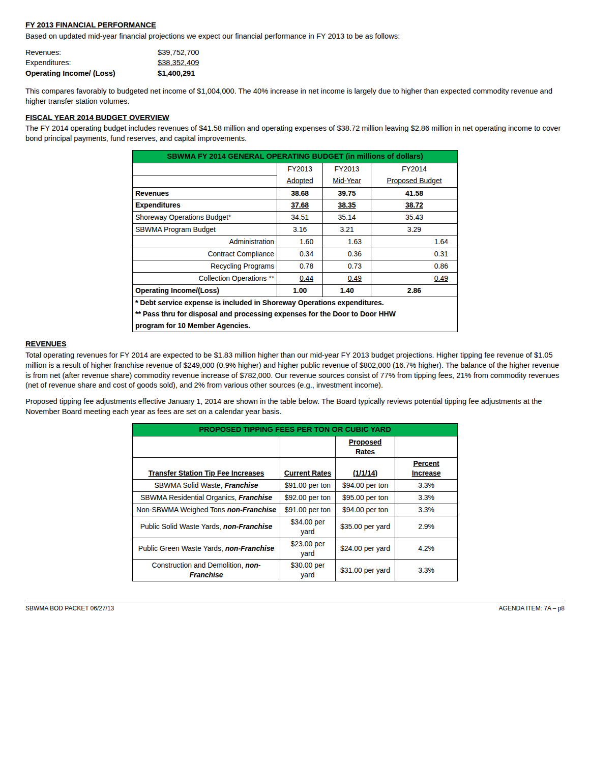FY 2013 FINANCIAL PERFORMANCE
Based on updated mid-year financial projections we expect our financial performance in FY 2013 to be as follows:
| Revenues: | $39,752,700 |
| Expenditures: | $38,352,409 |
| Operating Income/ (Loss) | $1,400,291 |
This compares favorably to budgeted net income of $1,004,000. The 40% increase in net income is largely due to higher than expected commodity revenue and higher transfer station volumes.
FISCAL YEAR 2014 BUDGET OVERVIEW
The FY 2014 operating budget includes revenues of $41.58 million and operating expenses of $38.72 million leaving $2.86 million in net operating income to cover bond principal payments, fund reserves, and capital improvements.
| SBWMA FY 2014 GENERAL OPERATING BUDGET (in millions of dollars) |
| --- |
| | FY2013 | FY2013 | FY2014 |
| | Adopted | Mid-Year | Proposed Budget |
| Revenues | 38.68 | 39.75 | 41.58 |
| Expenditures | 37.68 | 38.35 | 38.72 |
| Shoreway Operations Budget* | 34.51 | 35.14 | 35.43 |
| SBWMA Program Budget | 3.16 | 3.21 | 3.29 |
| Administration | 1.60 | 1.63 | 1.64 |
| Contract Compliance | 0.34 | 0.36 | 0.31 |
| Recycling Programs | 0.78 | 0.73 | 0.86 |
| Collection Operations ** | 0.44 | 0.49 | 0.49 |
| Operating Income/(Loss) | 1.00 | 1.40 | 2.86 |
| * Debt service expense is included in Shoreway Operations expenditures. |
| ** Pass thru for disposal and processing expenses for the Door to Door HHW |
| program for 10 Member Agencies. |
REVENUES
Total operating revenues for FY 2014 are expected to be $1.83 million higher than our mid-year FY 2013 budget projections. Higher tipping fee revenue of $1.05 million is a result of higher franchise revenue of $249,000 (0.9% higher) and higher public revenue of $802,000 (16.7% higher). The balance of the higher revenue is from net (after revenue share) commodity revenue increase of $782,000. Our revenue sources consist of 77% from tipping fees, 21% from commodity revenues (net of revenue share and cost of goods sold), and 2% from various other sources (e.g., investment income).
Proposed tipping fee adjustments effective January 1, 2014 are shown in the table below. The Board typically reviews potential tipping fee adjustments at the November Board meeting each year as fees are set on a calendar year basis.
| PROPOSED TIPPING FEES PER TON OR CUBIC YARD |
| --- |
| | | Proposed Rates | |
| Transfer Station Tip Fee Increases | Current Rates | (1/1/14) | Percent Increase |
| SBWMA Solid Waste, Franchise | $91.00 per ton | $94.00 per ton | 3.3% |
| SBWMA Residential Organics, Franchise | $92.00 per ton | $95.00 per ton | 3.3% |
| Non-SBWMA Weighed Tons non-Franchise | $91.00 per ton | $94.00 per ton | 3.3% |
| Public Solid Waste Yards, non-Franchise | $34.00 per yard | $35.00 per yard | 2.9% |
| Public Green Waste Yards, non-Franchise | $23.00 per yard | $24.00 per yard | 4.2% |
| Construction and Demolition, non-Franchise | $30.00 per yard | $31.00 per yard | 3.3% |
SBWMA BOD PACKET 06/27/13 AGENDA ITEM: 7A – p8